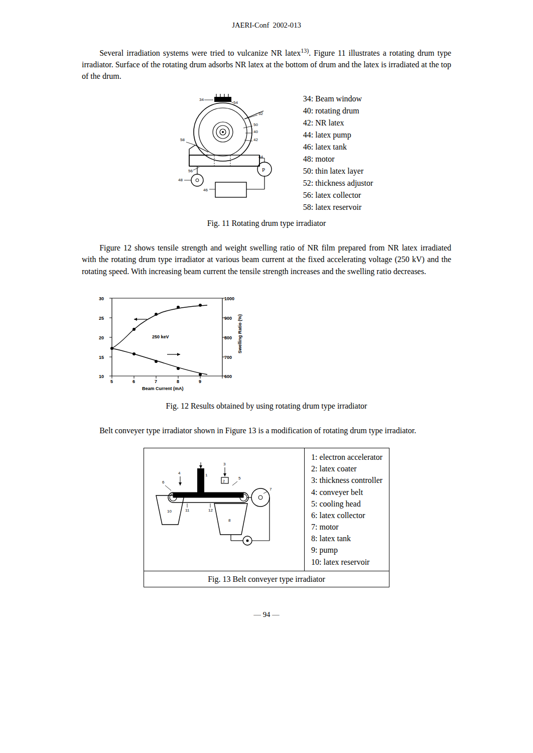JAERI-Conf 2002-013
Several irradiation systems were tried to vulcanize NR latex13). Figure 11 illustrates a rotating drum type irradiator. Surface of the rotating drum adsorbs NR latex at the bottom of drum and the latex is irradiated at the top of the drum.
34 54 52 50 40 42 58 56 48 46 44 P
34: Beam window
40: rotating drum
42: NR latex
44: latex pump
46: latex tank
48: motor
50: thin latex layer
52: thickness adjustor
56: latex collector
58: latex reservoir
Fig. 11 Rotating drum type irradiator
Figure 12 shows tensile strength and weight swelling ratio of NR film prepared from NR latex irradiated with the rotating drum type irradiator at various beam current at the fixed accelerating voltage (250 kV) and the rotating speed. With increasing beam current the tensile strength increases and the swelling ratio decreases.
30 25 20 15 10 1000 900 800 700 600 5 6 7 8 9 Beam Current (mA) Swelling Ratio (%) 250 keV
Fig. 12 Results obtained by using rotating drum type irradiator
Belt conveyer type irradiator shown in Figure 13 is a modification of rotating drum type irradiator.
1 3 2 4 5 6 7 11 12 10 8
1: electron accelerator
2: latex coater
3: thickness controller
4: conveyer belt
5: cooling head
6: latex collector
7: motor
8: latex tank
9: pump
10: latex reservoir
Fig. 13 Belt conveyer type irradiator
— 94 —